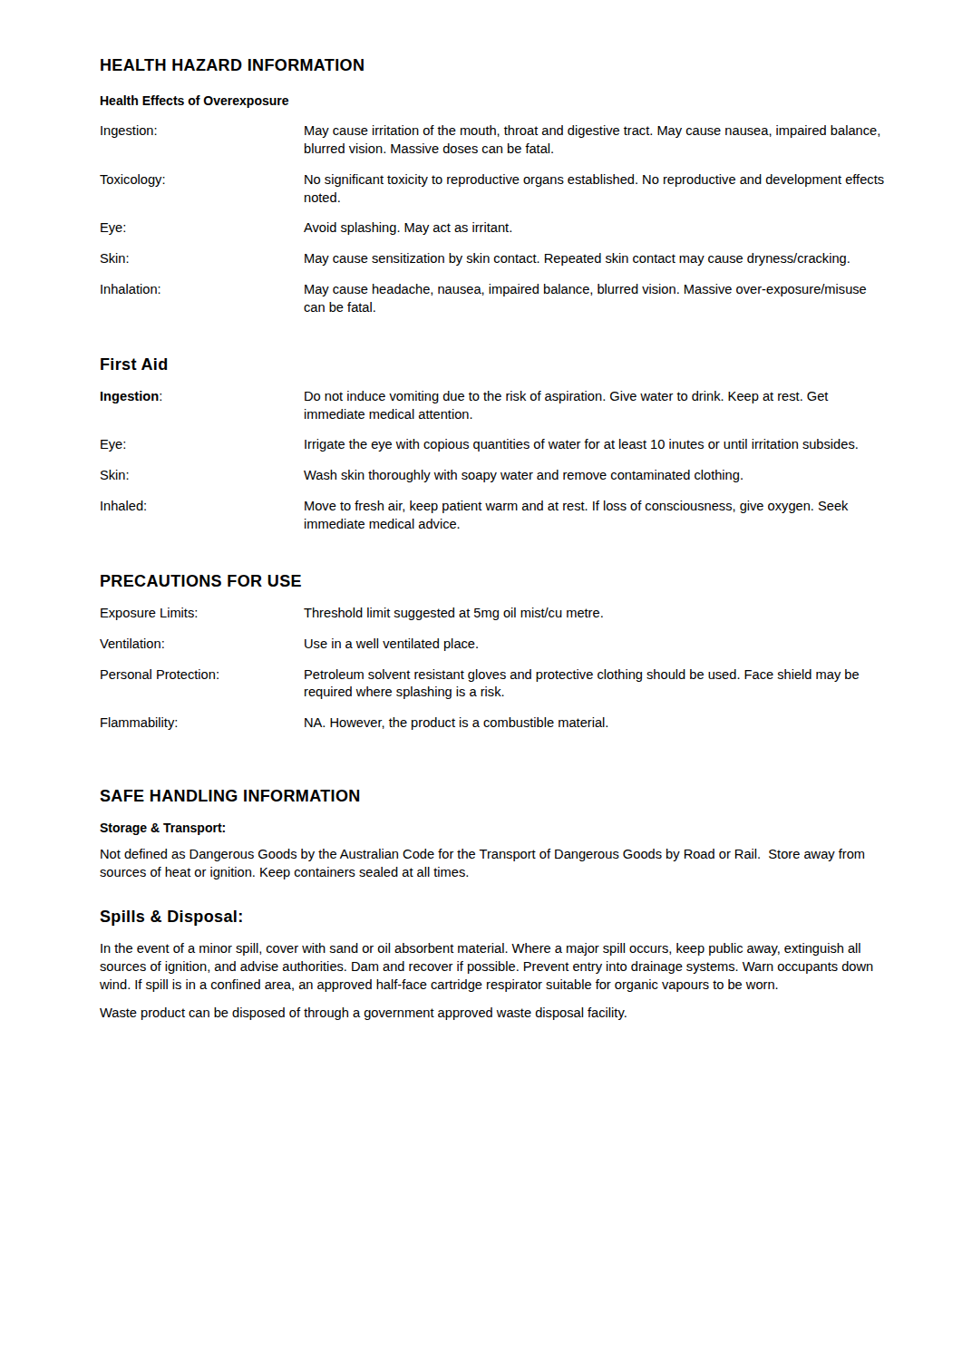HEALTH HAZARD INFORMATION
Health Effects of Overexposure
| Ingestion: | May cause irritation of the mouth, throat and digestive tract. May cause nausea, impaired balance, blurred vision. Massive doses can be fatal. |
| Toxicology: | No significant toxicity to reproductive organs established. No reproductive and development effects noted. |
| Eye: | Avoid splashing. May act as irritant. |
| Skin: | May cause sensitization by skin contact. Repeated skin contact may cause dryness/cracking. |
| Inhalation: | May cause headache, nausea, impaired balance, blurred vision. Massive over-exposure/misuse can be fatal. |
First Aid
| Ingestion : | Do not induce vomiting due to the risk of aspiration. Give water to drink. Keep at rest. Get immediate medical attention. |
| Eye: | Irrigate the eye with copious quantities of water for at least 10 inutes or until irritation subsides. |
| Skin: | Wash skin thoroughly with soapy water and remove contaminated clothing. |
| Inhaled: | Move to fresh air, keep patient warm and at rest. If loss of consciousness, give oxygen. Seek immediate medical advice. |
PRECAUTIONS FOR USE
| Exposure Limits: | Threshold limit suggested at 5mg oil mist/cu metre. |
| Ventilation: | Use in a well ventilated place. |
| Personal Protection: | Petroleum solvent resistant gloves and protective clothing should be used. Face shield may be required where splashing is a risk. |
| Flammability: | NA. However, the product is a combustible material. |
SAFE HANDLING INFORMATION
Storage & Transport:
Not defined as Dangerous Goods by the Australian Code for the Transport of Dangerous Goods by Road or Rail. Store away from sources of heat or ignition. Keep containers sealed at all times.
Spills & Disposal:
In the event of a minor spill, cover with sand or oil absorbent material. Where a major spill occurs, keep public away, extinguish all sources of ignition, and advise authorities. Dam and recover if possible. Prevent entry into drainage systems. Warn occupants down wind. If spill is in a confined area, an approved half-face cartridge respirator suitable for organic vapours to be worn.
Waste product can be disposed of through a government approved waste disposal facility.